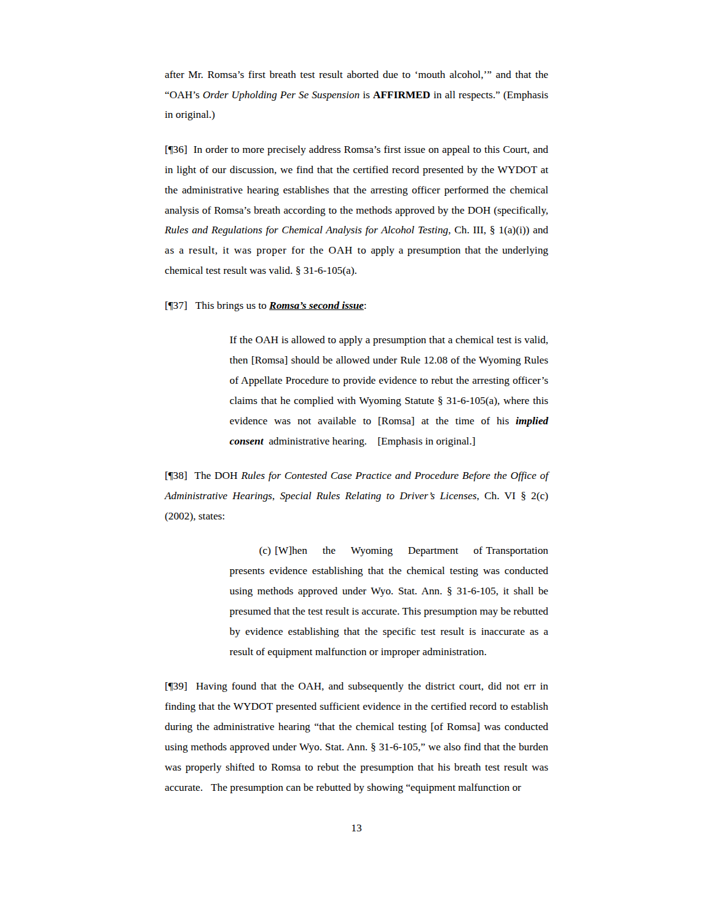after Mr. Romsa’s first breath test result aborted due to ‘mouth alcohol,’” and that the “OAH’s Order Upholding Per Se Suspension is AFFIRMED in all respects.” (Emphasis in original.)
[¶36] In order to more precisely address Romsa’s first issue on appeal to this Court, and in light of our discussion, we find that the certified record presented by the WYDOT at the administrative hearing establishes that the arresting officer performed the chemical analysis of Romsa’s breath according to the methods approved by the DOH (specifically, Rules and Regulations for Chemical Analysis for Alcohol Testing, Ch. III, § 1(a)(i)) and as a result, it was proper for the OAH to apply a presumption that the underlying chemical test result was valid. § 31-6-105(a).
[¶37] This brings us to Romsa’s second issue:
If the OAH is allowed to apply a presumption that a chemical test is valid, then [Romsa] should be allowed under Rule 12.08 of the Wyoming Rules of Appellate Procedure to provide evidence to rebut the arresting officer’s claims that he complied with Wyoming Statute § 31-6-105(a), where this evidence was not available to [Romsa] at the time of his implied consent administrative hearing. [Emphasis in original.]
[¶38] The DOH Rules for Contested Case Practice and Procedure Before the Office of Administrative Hearings, Special Rules Relating to Driver’s Licenses, Ch. VI § 2(c) (2002), states:
(c) [W]hen the Wyoming Department of Transportation presents evidence establishing that the chemical testing was conducted using methods approved under Wyo. Stat. Ann. § 31-6-105, it shall be presumed that the test result is accurate. This presumption may be rebutted by evidence establishing that the specific test result is inaccurate as a result of equipment malfunction or improper administration.
[¶39] Having found that the OAH, and subsequently the district court, did not err in finding that the WYDOT presented sufficient evidence in the certified record to establish during the administrative hearing “that the chemical testing [of Romsa] was conducted using methods approved under Wyo. Stat. Ann. § 31-6-105,” we also find that the burden was properly shifted to Romsa to rebut the presumption that his breath test result was accurate. The presumption can be rebutted by showing “equipment malfunction or
13